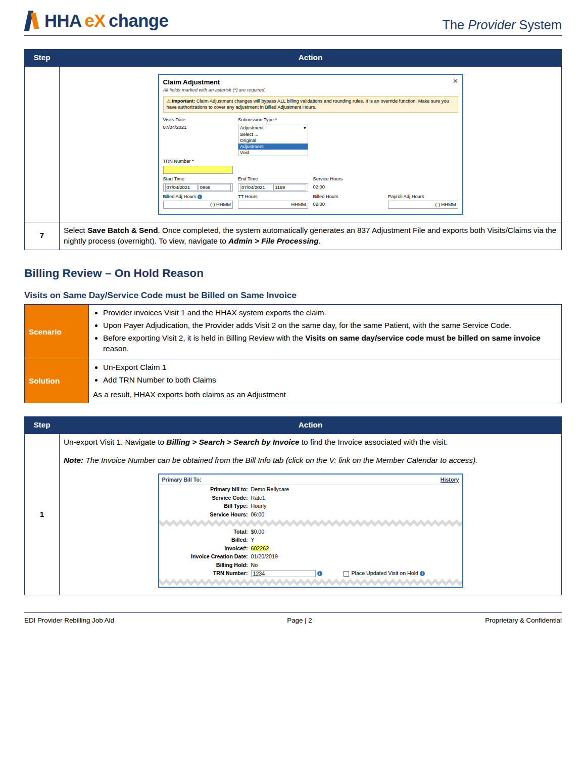HHA eX change
The Provider System
| Step | Action |
| --- | --- |
| | ✕ Claim Adjustment All fields marked with an asterisk (*) are required. ⚠ Important: Claim Adjustment changes will bypass ALL billing validations and rounding rules. It is an override function. Make sure you have authorizations to cover any adjustment in Billed Adjustment Hours. Visits Date 07/04/2021 Submission Type * Adjustment ▾ Select ... Original Adjustment Void TRN Number * Start Time 07/04/2021 0956 End Time 07/04/2021 1159 Service Hours 02:00 Billed Adj Hours i (-) HHMM TT Hours HHMM Billed Hours 02:00 Payroll Adj Hours (-) HHMM |
| 7 | Select Save Batch & Send . Once completed, the system automatically generates an 837 Adjustment File and exports both Visits/Claims via the nightly process (overnight). To view, navigate to Admin > File Processing . |
Billing Review – On Hold Reason
Visits on Same Day/Service Code must be Billed on Same Invoice
| Scenario | Provider invoices Visit 1 and the HHAX system exports the claim. Upon Payer Adjudication, the Provider adds Visit 2 on the same day, for the same Patient, with the same Service Code. Before exporting Visit 2, it is held in Billing Review with the Visits on same day/service code must be billed on same invoice reason. |
| Solution | Un-Export Claim 1 Add TRN Number to both Claims As a result, HHAX exports both claims as an Adjustment |
| Step | Action |
| --- | --- |
| 1 | Un-export Visit 1. Navigate to Billing > Search > Search by Invoice to find the Invoice associated with the visit. Note: The Invoice Number can be obtained from the Bill Info tab (click on the V: link on the Member Calendar to access). Primary Bill To: History Primary bill to: Demo Rellycare Service Code: Rate1 Bill Type: Hourly Service Hours: 06:00 Total: $0.00 Billed: Y Invoice#: 602262 Invoice Creation Date: 01/20/2019 Billing Hold: No TRN Number: 1234 i Place Updated Visit on Hold i |
EDI Provider Rebilling Job Aid
Page | 2
Proprietary & Confidential